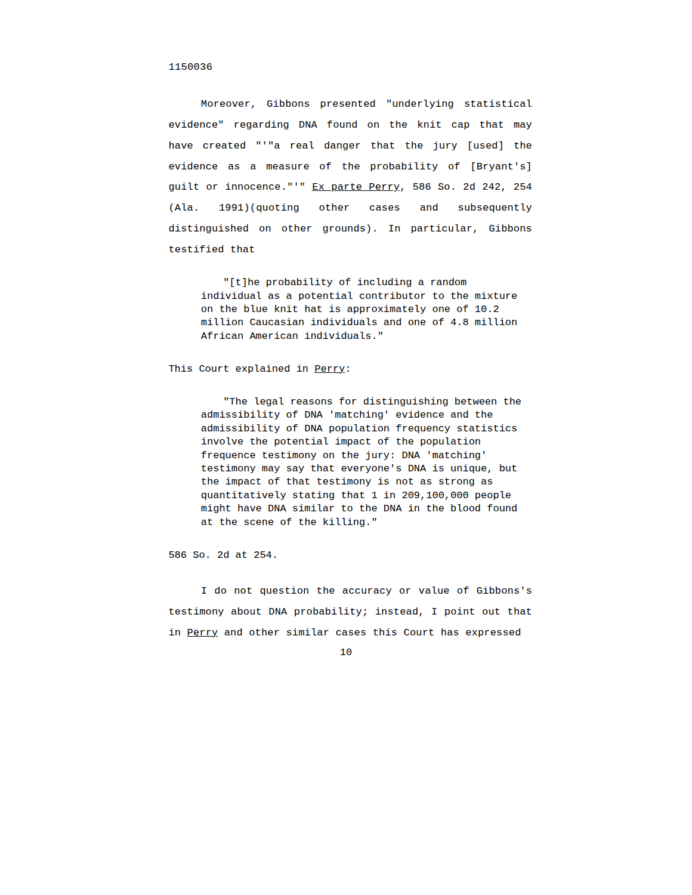1150036
Moreover, Gibbons presented "underlying statistical evidence" regarding DNA found on the knit cap that may have created "'"a real danger that the jury [used] the evidence as a measure of the probability of [Bryant's] guilt or innocence."'" Ex parte Perry, 586 So. 2d 242, 254 (Ala. 1991)(quoting other cases and subsequently distinguished on other grounds). In particular, Gibbons testified that
"[t]he probability of including a random individual as a potential contributor to the mixture on the blue knit hat is approximately one of 10.2 million Caucasian individuals and one of 4.8 million African American individuals."
This Court explained in Perry:
"The legal reasons for distinguishing between the admissibility of DNA 'matching' evidence and the admissibility of DNA population frequency statistics involve the potential impact of the population frequence testimony on the jury: DNA 'matching' testimony may say that everyone's DNA is unique, but the impact of that testimony is not as strong as quantitatively stating that 1 in 209,100,000 people might have DNA similar to the DNA in the blood found at the scene of the killing."
586 So. 2d at 254.
I do not question the accuracy or value of Gibbons's testimony about DNA probability; instead, I point out that in Perry and other similar cases this Court has expressed
10